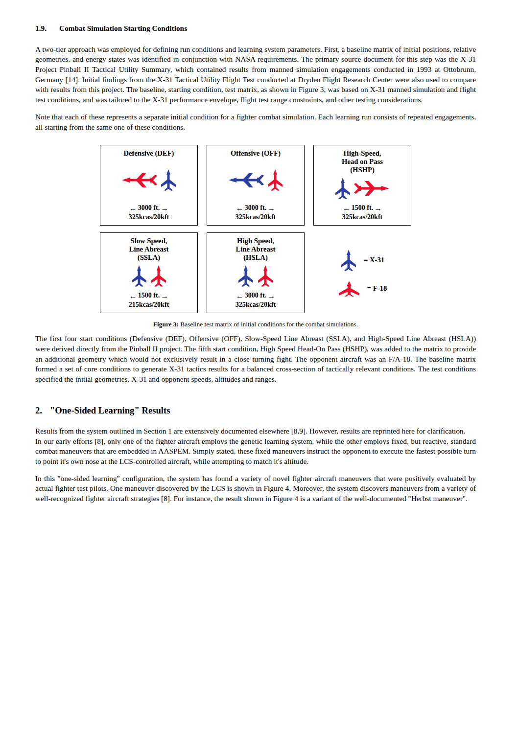1.9. Combat Simulation Starting Conditions
A two-tier approach was employed for defining run conditions and learning system parameters. First, a baseline matrix of initial positions, relative geometries, and energy states was identified in conjunction with NASA requirements. The primary source document for this step was the X-31 Project Pinball II Tactical Utility Summary, which contained results from manned simulation engagements conducted in 1993 at Ottobrunn, Germany [14]. Initial findings from the X-31 Tactical Utility Flight Test conducted at Dryden Flight Research Center were also used to compare with results from this project. The baseline, starting condition, test matrix, as shown in Figure 3, was based on X-31 manned simulation and flight test conditions, and was tailored to the X-31 performance envelope, flight test range constraints, and other testing considerations.
Note that each of these represents a separate initial condition for a fighter combat simulation. Each learning run consists of repeated engagements, all starting from the same one of these conditions.
Defensive (DEF)
←3000 ft.→
325kcas/20kft
Offensive (OFF)
←3000 ft.→
325kcas/20kft
High-Speed,
Head on Pass
(HSHP)
←1500 ft.→
325kcas/20kft
Slow Speed,
Line Abreast
(SSLA)
←1500 ft.→
215kcas/20kft
High Speed,
Line Abreast
(HSLA)
←3000 ft.→
325kcas/20kft
= X-31
= F-18
Figure 3: Baseline test matrix of initial conditions for the combat simulations.
The first four start conditions (Defensive (DEF), Offensive (OFF), Slow-Speed Line Abreast (SSLA), and High-Speed Line Abreast (HSLA)) were derived directly from the Pinball II project. The fifth start condition, High Speed Head-On Pass (HSHP), was added to the matrix to provide an additional geometry which would not exclusively result in a close turning fight. The opponent aircraft was an F/A-18. The baseline matrix formed a set of core conditions to generate X-31 tactics results for a balanced cross-section of tactically relevant conditions. The test conditions specified the initial geometries, X-31 and opponent speeds, altitudes and ranges.
2."One-Sided Learning" Results
Results from the system outlined in Section 1 are extensively documented elsewhere [8,9]. However, results are reprinted here for clarification.
In our early efforts [8], only one of the fighter aircraft employs the genetic learning system, while the other employs fixed, but reactive, standard combat maneuvers that are embedded in AASPEM. Simply stated, these fixed maneuvers instruct the opponent to execute the fastest possible turn to point it's own nose at the LCS-controlled aircraft, while attempting to match it's altitude.
In this "one-sided learning" configuration, the system has found a variety of novel fighter aircraft maneuvers that were positively evaluated by actual fighter test pilots. One maneuver discovered by the LCS is shown in Figure 4. Moreover, the system discovers maneuvers from a variety of well-recognized fighter aircraft strategies [8]. For instance, the result shown in Figure 4 is a variant of the well-documented "Herbst maneuver".